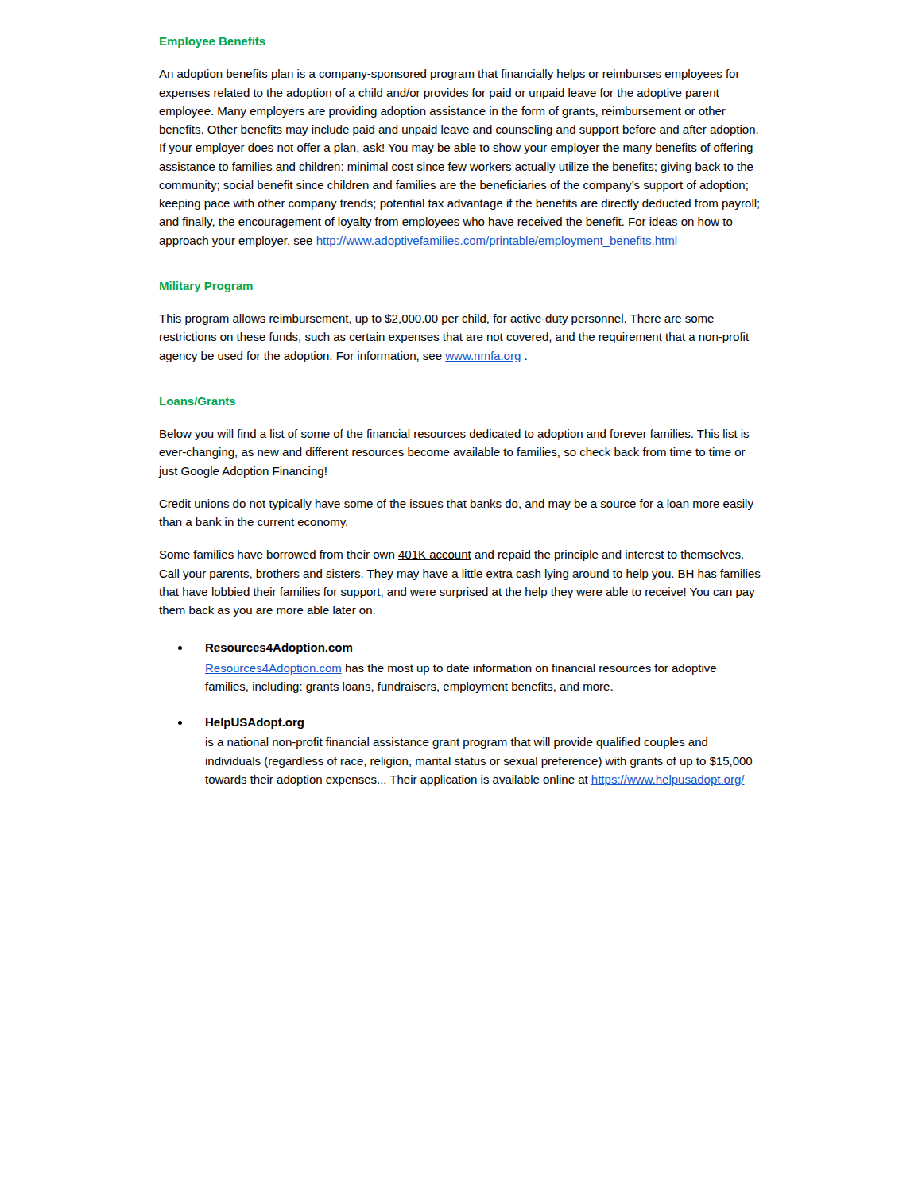Employee Benefits
An adoption benefits plan is a company-sponsored program that financially helps or reimburses employees for expenses related to the adoption of a child and/or provides for paid or unpaid leave for the adoptive parent employee. Many employers are providing adoption assistance in the form of grants, reimbursement or other benefits. Other benefits may include paid and unpaid leave and counseling and support before and after adoption. If your employer does not offer a plan, ask! You may be able to show your employer the many benefits of offering assistance to families and children: minimal cost since few workers actually utilize the benefits; giving back to the community; social benefit since children and families are the beneficiaries of the company’s support of adoption; keeping pace with other company trends; potential tax advantage if the benefits are directly deducted from payroll; and finally, the encouragement of loyalty from employees who have received the benefit. For ideas on how to approach your employer, see http://www.adoptivefamilies.com/printable/employment_benefits.html
Military Program
This program allows reimbursement, up to $2,000.00 per child, for active-duty personnel. There are some restrictions on these funds, such as certain expenses that are not covered, and the requirement that a non-profit agency be used for the adoption. For information, see www.nmfa.org .
Loans/Grants
Below you will find a list of some of the financial resources dedicated to adoption and forever families. This list is ever-changing, as new and different resources become available to families, so check back from time to time or just Google Adoption Financing!
Credit unions do not typically have some of the issues that banks do, and may be a source for a loan more easily than a bank in the current economy.
Some families have borrowed from their own 401K account and repaid the principle and interest to themselves. Call your parents, brothers and sisters. They may have a little extra cash lying around to help you. BH has families that have lobbied their families for support, and were surprised at the help they were able to receive! You can pay them back as you are more able later on.
Resources4Adoption.com Resources4Adoption.com has the most up to date information on financial resources for adoptive families, including: grants loans, fundraisers, employment benefits, and more.
HelpUSAdopt.org is a national non-profit financial assistance grant program that will provide qualified couples and individuals (regardless of race, religion, marital status or sexual preference) with grants of up to $15,000 towards their adoption expenses... Their application is available online at https://www.helpusadopt.org/